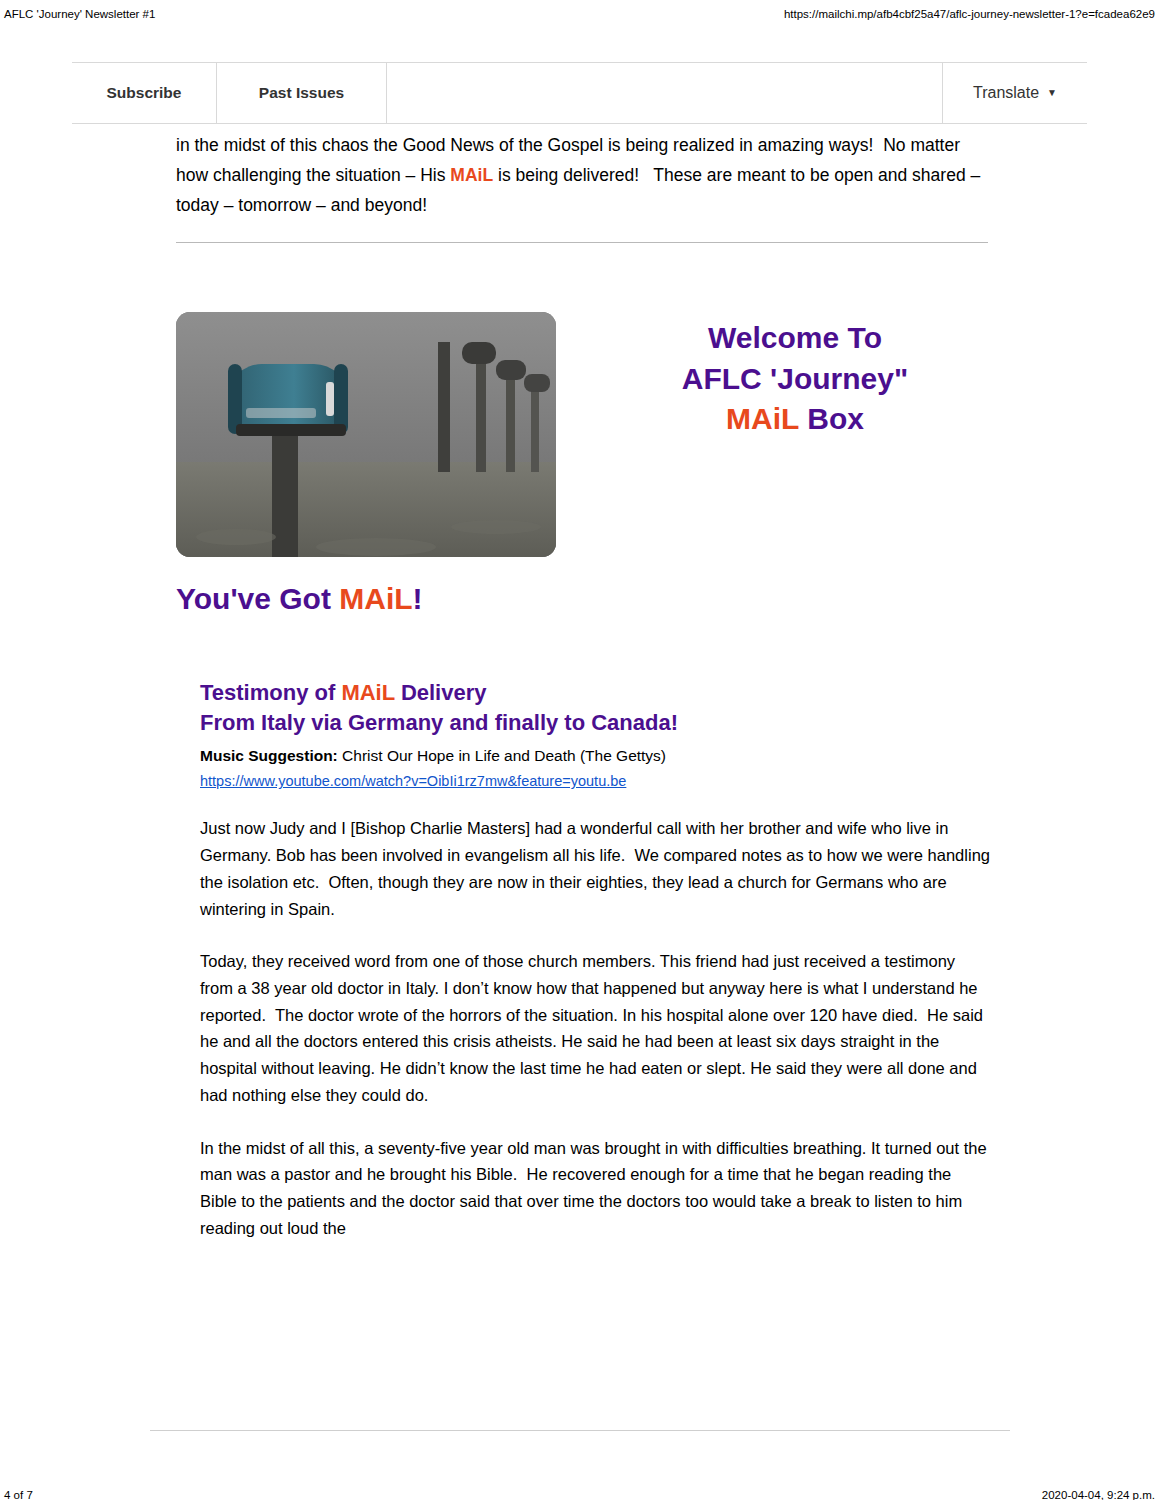AFLC 'Journey' Newsletter #1
https://mailchi.mp/afb4cbf25a47/aflc-journey-newsletter-1?e=fcadea62e9
Subscribe
Past Issues
Translate ▼
in the midst of this chaos the Good News of the Gospel is being realized in amazing ways! No matter how challenging the situation – His MAiL is being delivered! These are meant to be open and shared – today – tomorrow – and beyond!
Welcome To
AFLC 'Journey"
MAiL Box
You've Got MAiL!
Testimony of MAiL Delivery
From Italy via Germany and finally to Canada!
Music Suggestion: Christ Our Hope in Life and Death (The Gettys)
https://www.youtube.com/watch?v=OibIi1rz7mw&feature=youtu.be
Just now Judy and I [Bishop Charlie Masters] had a wonderful call with her brother and wife who live in Germany. Bob has been involved in evangelism all his life. We compared notes as to how we were handling the isolation etc. Often, though they are now in their eighties, they lead a church for Germans who are wintering in Spain.
Today, they received word from one of those church members. This friend had just received a testimony from a 38 year old doctor in Italy. I don’t know how that happened but anyway here is what I understand he reported. The doctor wrote of the horrors of the situation. In his hospital alone over 120 have died. He said he and all the doctors entered this crisis atheists. He said he had been at least six days straight in the hospital without leaving. He didn’t know the last time he had eaten or slept. He said they were all done and had nothing else they could do.
In the midst of all this, a seventy-five year old man was brought in with difficulties breathing. It turned out the man was a pastor and he brought his Bible. He recovered enough for a time that he began reading the Bible to the patients and the doctor said that over time the doctors too would take a break to listen to him reading out loud the
4 of 7
2020-04-04, 9:24 p.m.